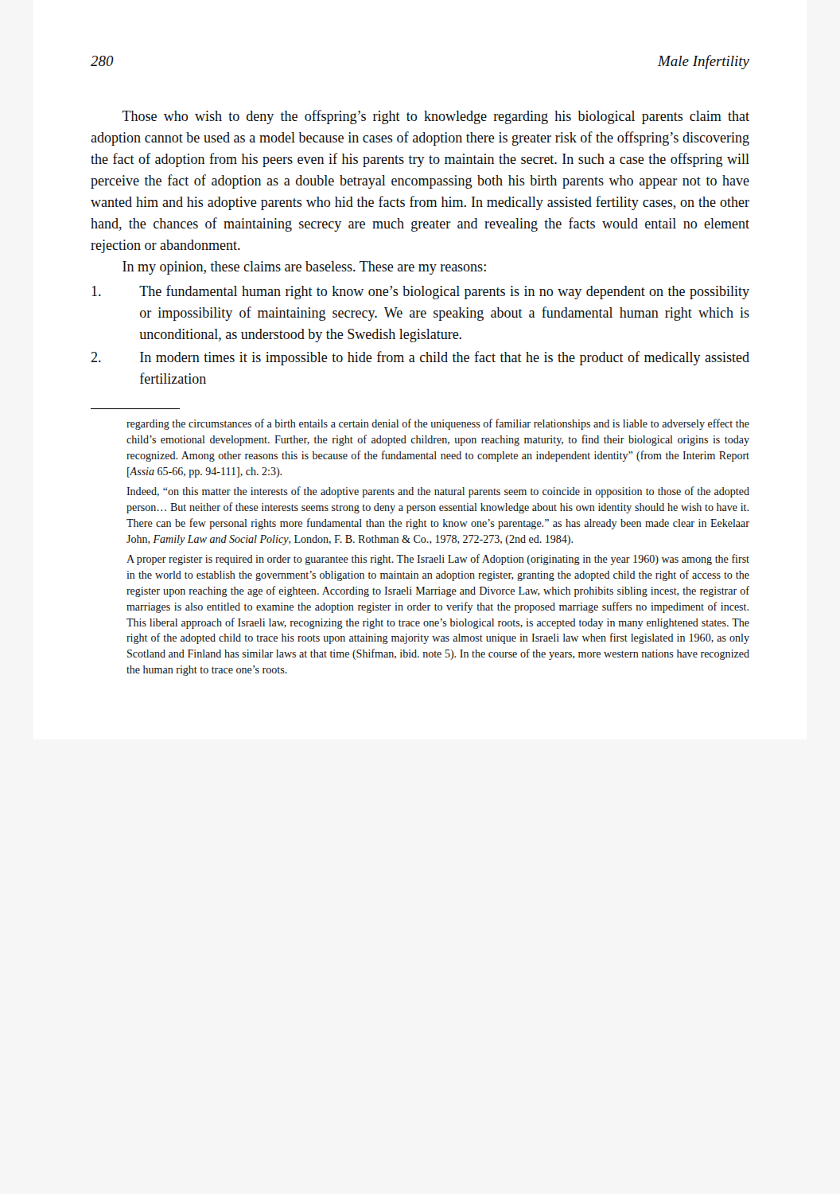280 Male Infertility
Those who wish to deny the offspring’s right to knowledge regarding his biological parents claim that adoption cannot be used as a model because in cases of adoption there is greater risk of the offspring’s discovering the fact of adoption from his peers even if his parents try to maintain the secret. In such a case the offspring will perceive the fact of adoption as a double betrayal encompassing both his birth parents who appear not to have wanted him and his adoptive parents who hid the facts from him. In medically assisted fertility cases, on the other hand, the chances of maintaining secrecy are much greater and revealing the facts would entail no element rejection or abandonment.
In my opinion, these claims are baseless. These are my reasons:
1. The fundamental human right to know one’s biological parents is in no way dependent on the possibility or impossibility of maintaining secrecy. We are speaking about a fundamental human right which is unconditional, as understood by the Swedish legislature.
2. In modern times it is impossible to hide from a child the fact that he is the product of medically assisted fertilization
regarding the circumstances of a birth entails a certain denial of the uniqueness of familiar relationships and is liable to adversely effect the child’s emotional development. Further, the right of adopted children, upon reaching maturity, to find their biological origins is today recognized. Among other reasons this is because of the fundamental need to complete an independent identity” (from the Interim Report [Assia 65-66, pp. 94-111], ch. 2:3).
Indeed, “on this matter the interests of the adoptive parents and the natural parents seem to coincide in opposition to those of the adopted person… But neither of these interests seems strong to deny a person essential knowledge about his own identity should he wish to have it. There can be few personal rights more fundamental than the right to know one’s parentage.” as has already been made clear in Eekelaar John, Family Law and Social Policy, London, F. B. Rothman & Co., 1978, 272-273, (2nd ed. 1984).
A proper register is required in order to guarantee this right. The Israeli Law of Adoption (originating in the year 1960) was among the first in the world to establish the government’s obligation to maintain an adoption register, granting the adopted child the right of access to the register upon reaching the age of eighteen. According to Israeli Marriage and Divorce Law, which prohibits sibling incest, the registrar of marriages is also entitled to examine the adoption register in order to verify that the proposed marriage suffers no impediment of incest. This liberal approach of Israeli law, recognizing the right to trace one’s biological roots, is accepted today in many enlightened states. The right of the adopted child to trace his roots upon attaining majority was almost unique in Israeli law when first legislated in 1960, as only Scotland and Finland has similar laws at that time (Shifman, ibid. note 5). In the course of the years, more western nations have recognized the human right to trace one’s roots.